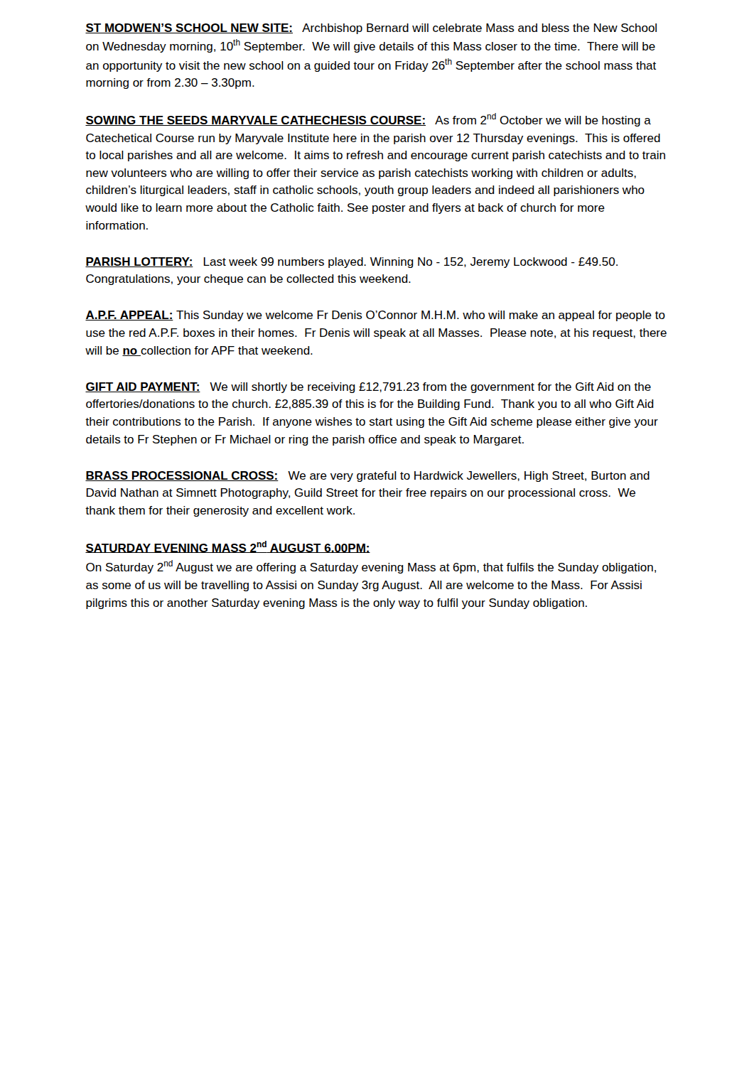ST MODWEN’S SCHOOL NEW SITE:
Archbishop Bernard will celebrate Mass and bless the New School on Wednesday morning, 10th September. We will give details of this Mass closer to the time. There will be an opportunity to visit the new school on a guided tour on Friday 26th September after the school mass that morning or from 2.30 – 3.30pm.
SOWING THE SEEDS MARYVALE CATHECHESIS COURSE:
As from 2nd October we will be hosting a Catechetical Course run by Maryvale Institute here in the parish over 12 Thursday evenings. This is offered to local parishes and all are welcome. It aims to refresh and encourage current parish catechists and to train new volunteers who are willing to offer their service as parish catechists working with children or adults, children’s liturgical leaders, staff in catholic schools, youth group leaders and indeed all parishioners who would like to learn more about the Catholic faith. See poster and flyers at back of church for more information.
PARISH LOTTERY:
Last week 99 numbers played. Winning No - 152, Jeremy Lockwood - £49.50. Congratulations, your cheque can be collected this weekend.
A.P.F. APPEAL:
This Sunday we welcome Fr Denis O’Connor M.H.M. who will make an appeal for people to use the red A.P.F. boxes in their homes. Fr Denis will speak at all Masses. Please note, at his request, there will be no collection for APF that weekend.
GIFT AID PAYMENT:
We will shortly be receiving £12,791.23 from the government for the Gift Aid on the offertories/donations to the church. £2,885.39 of this is for the Building Fund. Thank you to all who Gift Aid their contributions to the Parish. If anyone wishes to start using the Gift Aid scheme please either give your details to Fr Stephen or Fr Michael or ring the parish office and speak to Margaret.
BRASS PROCESSIONAL CROSS:
We are very grateful to Hardwick Jewellers, High Street, Burton and David Nathan at Simnett Photography, Guild Street for their free repairs on our processional cross. We thank them for their generosity and excellent work.
SATURDAY EVENING MASS 2nd AUGUST 6.00PM:
On Saturday 2nd August we are offering a Saturday evening Mass at 6pm, that fulfils the Sunday obligation, as some of us will be travelling to Assisi on Sunday 3rg August. All are welcome to the Mass. For Assisi pilgrims this or another Saturday evening Mass is the only way to fulfil your Sunday obligation.